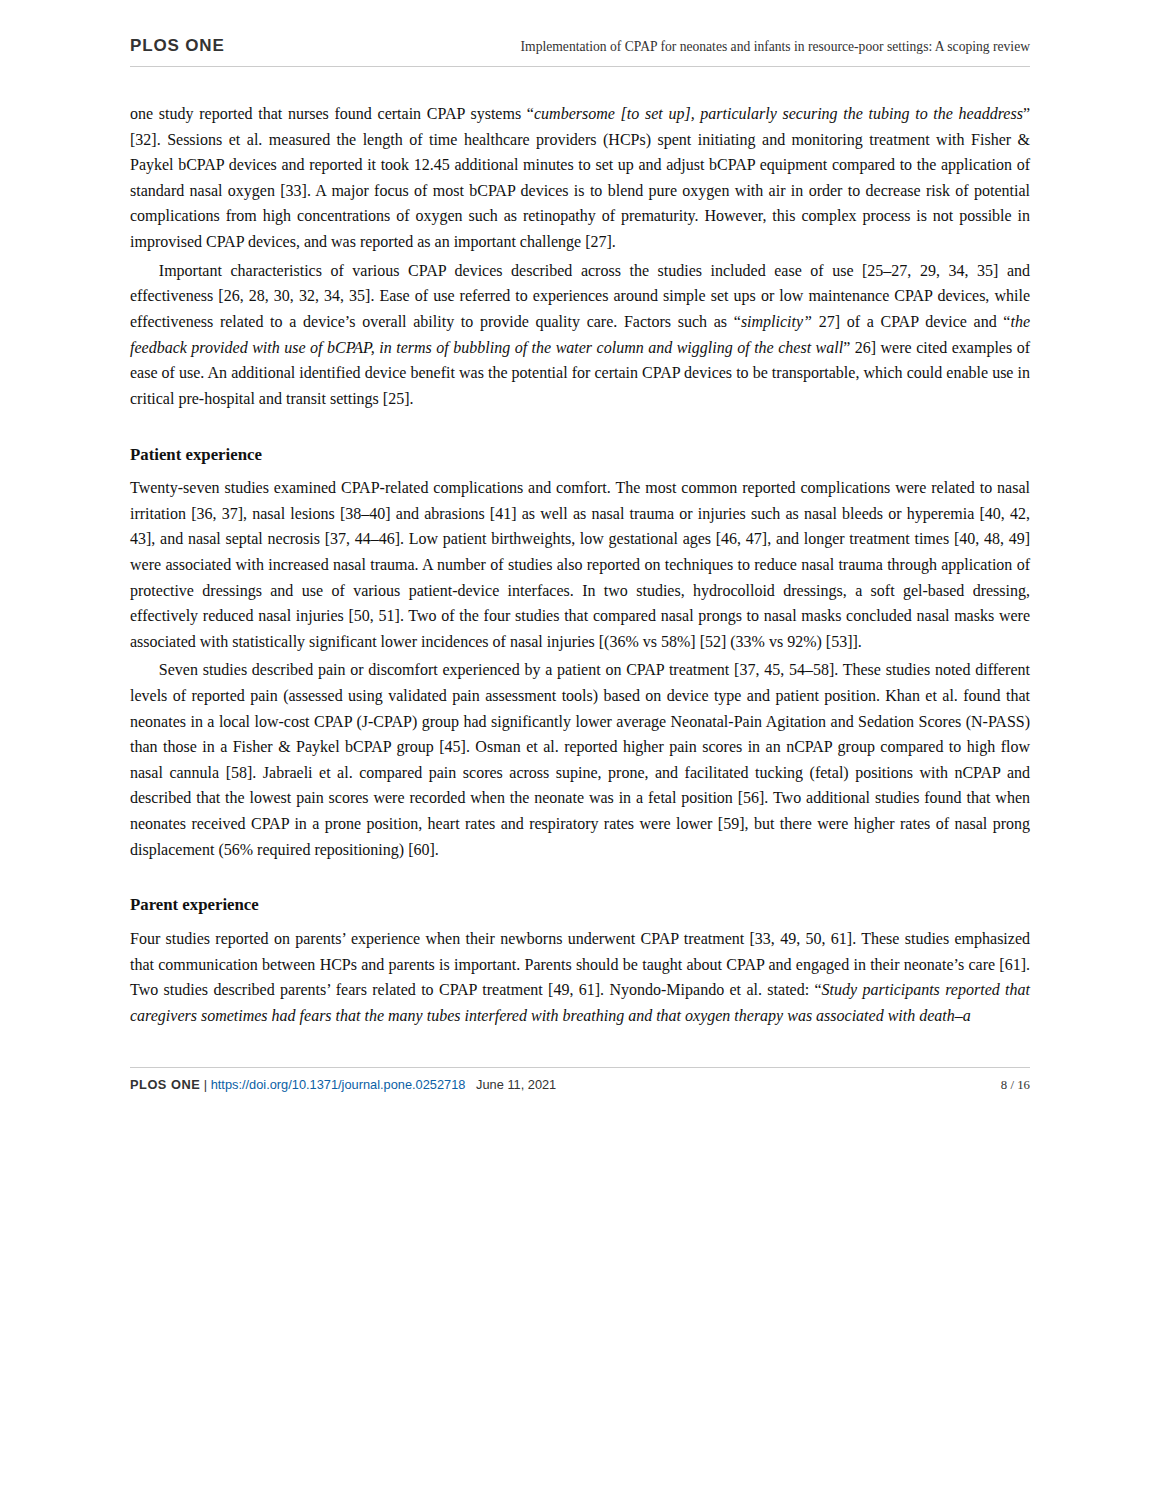PLOS ONE
Implementation of CPAP for neonates and infants in resource-poor settings: A scoping review
one study reported that nurses found certain CPAP systems “cumbersome [to set up], particularly securing the tubing to the headdress” [32]. Sessions et al. measured the length of time healthcare providers (HCPs) spent initiating and monitoring treatment with Fisher & Paykel bCPAP devices and reported it took 12.45 additional minutes to set up and adjust bCPAP equipment compared to the application of standard nasal oxygen [33]. A major focus of most bCPAP devices is to blend pure oxygen with air in order to decrease risk of potential complications from high concentrations of oxygen such as retinopathy of prematurity. However, this complex process is not possible in improvised CPAP devices, and was reported as an important challenge [27].
Important characteristics of various CPAP devices described across the studies included ease of use [25–27, 29, 34, 35] and effectiveness [26, 28, 30, 32, 34, 35]. Ease of use referred to experiences around simple set ups or low maintenance CPAP devices, while effectiveness related to a device’s overall ability to provide quality care. Factors such as “simplicity” 27] of a CPAP device and “the feedback provided with use of bCPAP, in terms of bubbling of the water column and wiggling of the chest wall” 26] were cited examples of ease of use. An additional identified device benefit was the potential for certain CPAP devices to be transportable, which could enable use in critical pre-hospital and transit settings [25].
Patient experience
Twenty-seven studies examined CPAP-related complications and comfort. The most common reported complications were related to nasal irritation [36, 37], nasal lesions [38–40] and abrasions [41] as well as nasal trauma or injuries such as nasal bleeds or hyperemia [40, 42, 43], and nasal septal necrosis [37, 44–46]. Low patient birthweights, low gestational ages [46, 47], and longer treatment times [40, 48, 49] were associated with increased nasal trauma. A number of studies also reported on techniques to reduce nasal trauma through application of protective dressings and use of various patient-device interfaces. In two studies, hydrocolloid dressings, a soft gel-based dressing, effectively reduced nasal injuries [50, 51]. Two of the four studies that compared nasal prongs to nasal masks concluded nasal masks were associated with statistically significant lower incidences of nasal injuries [(36% vs 58%] [52] (33% vs 92%) [53]].
Seven studies described pain or discomfort experienced by a patient on CPAP treatment [37, 45, 54–58]. These studies noted different levels of reported pain (assessed using validated pain assessment tools) based on device type and patient position. Khan et al. found that neonates in a local low-cost CPAP (J-CPAP) group had significantly lower average Neonatal-Pain Agitation and Sedation Scores (N-PASS) than those in a Fisher & Paykel bCPAP group [45]. Osman et al. reported higher pain scores in an nCPAP group compared to high flow nasal cannula [58]. Jabraeli et al. compared pain scores across supine, prone, and facilitated tucking (fetal) positions with nCPAP and described that the lowest pain scores were recorded when the neonate was in a fetal position [56]. Two additional studies found that when neonates received CPAP in a prone position, heart rates and respiratory rates were lower [59], but there were higher rates of nasal prong displacement (56% required repositioning) [60].
Parent experience
Four studies reported on parents’ experience when their newborns underwent CPAP treatment [33, 49, 50, 61]. These studies emphasized that communication between HCPs and parents is important. Parents should be taught about CPAP and engaged in their neonate’s care [61]. Two studies described parents’ fears related to CPAP treatment [49, 61]. Nyondo-Mipando et al. stated: “Study participants reported that caregivers sometimes had fears that the many tubes interfered with breathing and that oxygen therapy was associated with death–a
PLOS ONE | https://doi.org/10.1371/journal.pone.0252718 June 11, 2021
8 / 16